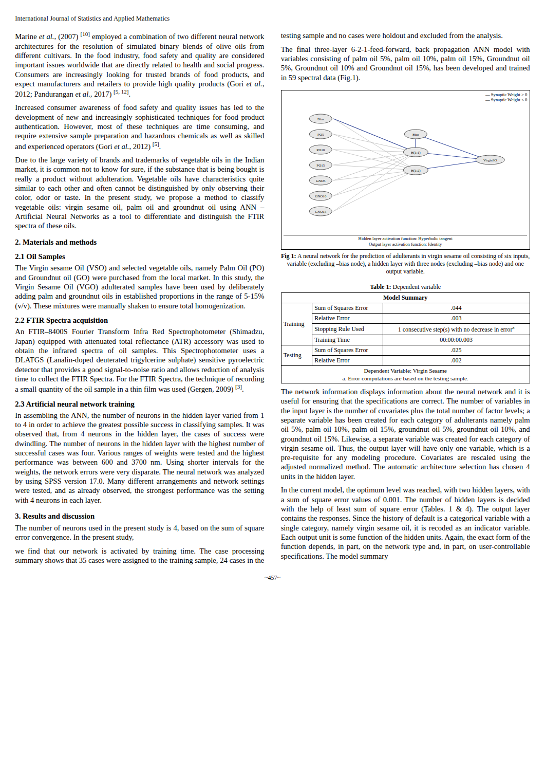International Journal of Statistics and Applied Mathematics
Marine et al., (2007) [10] employed a combination of two different neural network architectures for the resolution of simulated binary blends of olive oils from different cultivars. In the food industry, food safety and quality are considered important issues worldwide that are directly related to health and social progress. Consumers are increasingly looking for trusted brands of food products, and expect manufacturers and retailers to provide high quality products (Gori et al., 2012; Pandurangan et al., 2017) [5, 12].
Increased consumer awareness of food safety and quality issues has led to the development of new and increasingly sophisticated techniques for food product authentication. However, most of these techniques are time consuming, and require extensive sample preparation and hazardous chemicals as well as skilled and experienced operators (Gori et al., 2012) [5].
Due to the large variety of brands and trademarks of vegetable oils in the Indian market, it is common not to know for sure, if the substance that is being bought is really a product without adulteration. Vegetable oils have characteristics quite similar to each other and often cannot be distinguished by only observing their color, odor or taste. In the present study, we propose a method to classify vegetable oils: virgin sesame oil, palm oil and groundnut oil using ANN – Artificial Neural Networks as a tool to differentiate and distinguish the FTIR spectra of these oils.
2. Materials and methods
2.1 Oil Samples
The Virgin sesame Oil (VSO) and selected vegetable oils, namely Palm Oil (PO) and Groundnut oil (GO) were purchased from the local market. In this study, the Virgin Sesame Oil (VGO) adulterated samples have been used by deliberately adding palm and groundnut oils in established proportions in the range of 5-15% (v/v). These mixtures were manually shaken to ensure total homogenization.
2.2 FTIR Spectra acquisition
An FTIR–8400S Fourier Transform Infra Red Spectrophotometer (Shimadzu, Japan) equipped with attenuated total reflectance (ATR) accessory was used to obtain the infrared spectra of oil samples. This Spectrophotometer uses a DLATGS (Lanalin-doped deuterated trigylcerine sulphate) sensitive pyroelectric detector that provides a good signal-to-noise ratio and allows reduction of analysis time to collect the FTIR Spectra. For the FTIR Spectra, the technique of recording a small quantity of the oil sample in a thin film was used (Gergen, 2009) [3].
2.3 Artificial neural network training
In assembling the ANN, the number of neurons in the hidden layer varied from 1 to 4 in order to achieve the greatest possible success in classifying samples. It was observed that, from 4 neurons in the hidden layer, the cases of success were dwindling. The number of neurons in the hidden layer with the highest number of successful cases was four. Various ranges of weights were tested and the highest performance was between 600 and 3700 nm. Using shorter intervals for the weights, the network errors were very disparate. The neural network was analyzed by using SPSS version 17.0. Many different arrangements and network settings were tested, and as already observed, the strongest performance was the setting with 4 neurons in each layer.
3. Results and discussion
The number of neurons used in the present study is 4, based on the sum of square error convergence. In the present study,
we find that our network is activated by training time. The case processing summary shows that 35 cases were assigned to the training sample, 24 cases in the testing sample and no cases were holdout and excluded from the analysis.
The final three-layer 6-2-1-feed-forward, back propagation ANN model with variables consisting of palm oil 5%, palm oil 10%, palm oil 15%, Groundnut oil 5%, Groundnut oil 10% and Groundnut oil 15%, has been developed and trained in 59 spectral data (Fig.1).
— Synaptic Weight > 0
— Synaptic Weight < 0
Bias PO5 PO10 PO15 GNO5 GNO10 GNO15 Bias H(1:1) H(1:2) VirginSO
Hidden layer activation function: Hyperbolic tangent
Output layer activation function: Identity
Fig 1: A neural network for the prediction of adulterants in virgin sesame oil consisting of six inputs, variable (excluding –bias node), a hidden layer with three nodes (excluding –bias node) and one output variable.
Table 1: Dependent variable
| Model Summary |
| --- |
| Training | Sum of Squares Error | .044 |
| Relative Error | .003 |
| Stopping Rule Used | 1 consecutive step(s) with no decrease in error a |
| Training Time | 00:00:00.003 |
| Testing | Sum of Squares Error | .025 |
| Relative Error | .002 |
| Dependent Variable: Virgin Sesame a. Error computations are based on the testing sample. |
The network information displays information about the neural network and it is useful for ensuring that the specifications are correct. The number of variables in the input layer is the number of covariates plus the total number of factor levels; a separate variable has been created for each category of adulterants namely palm oil 5%, palm oil 10%, palm oil 15%, groundnut oil 5%, groundnut oil 10%, and groundnut oil 15%. Likewise, a separate variable was created for each category of virgin sesame oil. Thus, the output layer will have only one variable, which is a pre-requisite for any modeling procedure. Covariates are rescaled using the adjusted normalized method. The automatic architecture selection has chosen 4 units in the hidden layer.
In the current model, the optimum level was reached, with two hidden layers, with a sum of square error values of 0.001. The number of hidden layers is decided with the help of least sum of square error (Tables. 1 & 4). The output layer contains the responses. Since the history of default is a categorical variable with a single category, namely virgin sesame oil, it is recoded as an indicator variable. Each output unit is some function of the hidden units. Again, the exact form of the function depends, in part, on the network type and, in part, on user-controllable specifications. The model summary
~457~